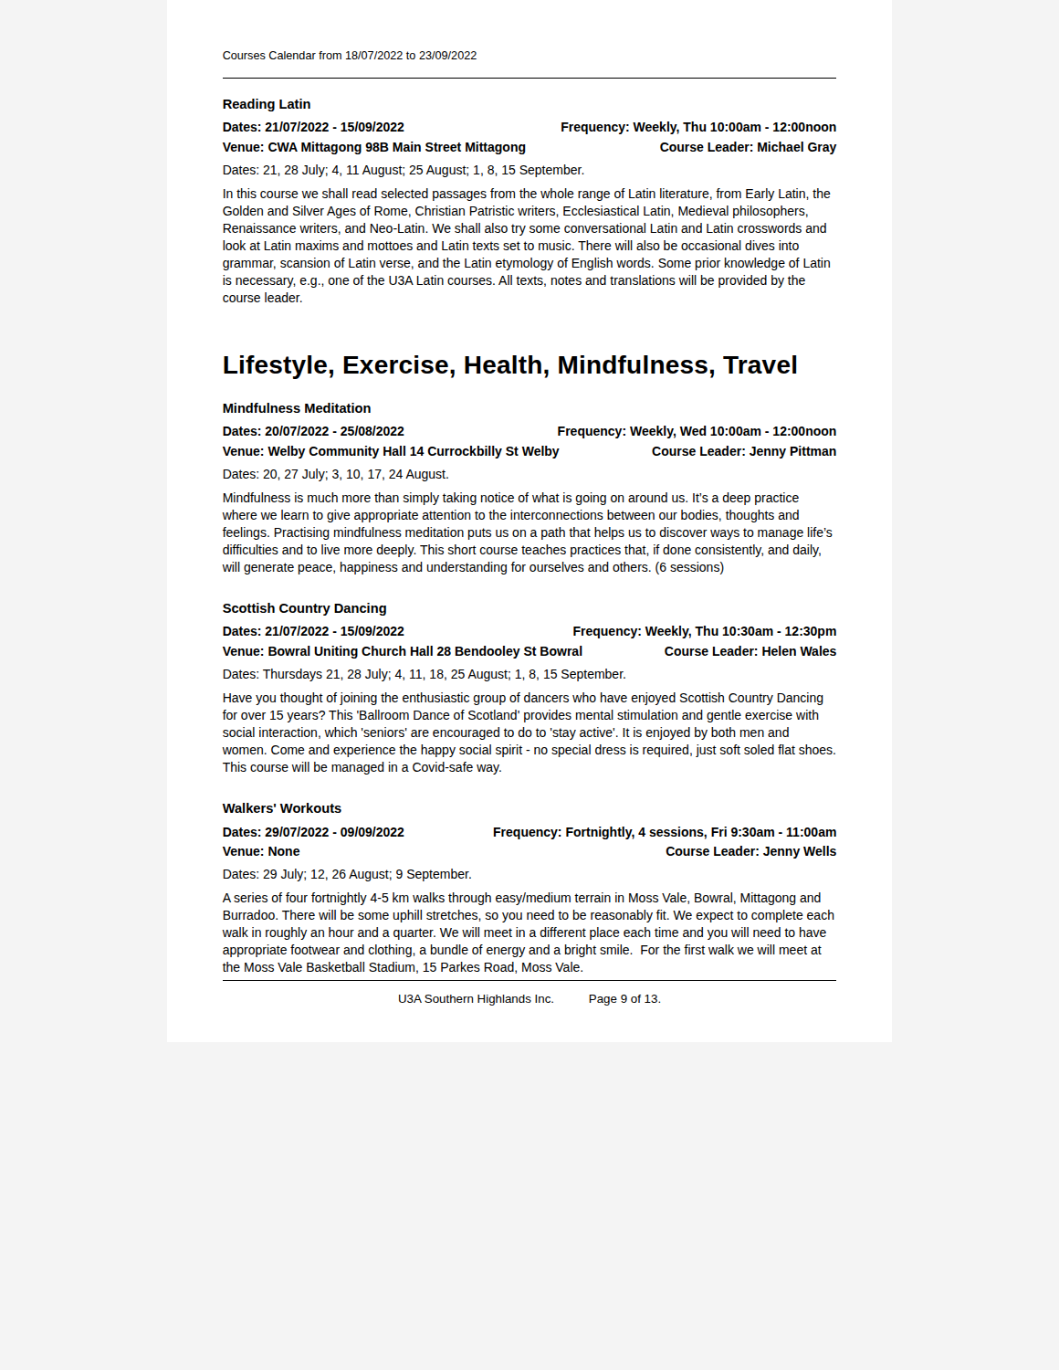Courses Calendar from 18/07/2022 to 23/09/2022
Reading Latin
Dates: 21/07/2022 - 15/09/2022 Frequency: Weekly, Thu 10:00am - 12:00noon
Venue: CWA Mittagong 98B Main Street Mittagong Course Leader: Michael Gray
Dates: 21, 28 July; 4, 11 August; 25 August; 1, 8, 15 September.
In this course we shall read selected passages from the whole range of Latin literature, from Early Latin, the Golden and Silver Ages of Rome, Christian Patristic writers, Ecclesiastical Latin, Medieval philosophers, Renaissance writers, and Neo-Latin. We shall also try some conversational Latin and Latin crosswords and look at Latin maxims and mottoes and Latin texts set to music. There will also be occasional dives into grammar, scansion of Latin verse, and the Latin etymology of English words. Some prior knowledge of Latin is necessary, e.g., one of the U3A Latin courses. All texts, notes and translations will be provided by the course leader.
Lifestyle, Exercise, Health, Mindfulness, Travel
Mindfulness Meditation
Dates: 20/07/2022 - 25/08/2022 Frequency: Weekly, Wed 10:00am - 12:00noon
Venue: Welby Community Hall 14 Currockbilly St Welby Course Leader: Jenny Pittman
Dates: 20, 27 July; 3, 10, 17, 24 August.
Mindfulness is much more than simply taking notice of what is going on around us. It’s a deep practice where we learn to give appropriate attention to the interconnections between our bodies, thoughts and feelings. Practising mindfulness meditation puts us on a path that helps us to discover ways to manage life’s difficulties and to live more deeply. This short course teaches practices that, if done consistently, and daily, will generate peace, happiness and understanding for ourselves and others. (6 sessions)
Scottish Country Dancing
Dates: 21/07/2022 - 15/09/2022 Frequency: Weekly, Thu 10:30am - 12:30pm
Venue: Bowral Uniting Church Hall 28 Bendooley St Bowral Course Leader: Helen Wales
Dates: Thursdays 21, 28 July; 4, 11, 18, 25 August; 1, 8, 15 September.
Have you thought of joining the enthusiastic group of dancers who have enjoyed Scottish Country Dancing for over 15 years? This 'Ballroom Dance of Scotland' provides mental stimulation and gentle exercise with social interaction, which 'seniors' are encouraged to do to 'stay active'. It is enjoyed by both men and women. Come and experience the happy social spirit - no special dress is required, just soft soled flat shoes. This course will be managed in a Covid-safe way.
Walkers' Workouts
Dates: 29/07/2022 - 09/09/2022 Frequency: Fortnightly, 4 sessions, Fri 9:30am - 11:00am
Venue: None Course Leader: Jenny Wells
Dates: 29 July; 12, 26 August; 9 September.
A series of four fortnightly 4-5 km walks through easy/medium terrain in Moss Vale, Bowral, Mittagong and Burradoo. There will be some uphill stretches, so you need to be reasonably fit. We expect to complete each walk in roughly an hour and a quarter. We will meet in a different place each time and you will need to have appropriate footwear and clothing, a bundle of energy and a bright smile. For the first walk we will meet at the Moss Vale Basketball Stadium, 15 Parkes Road, Moss Vale.
U3A Southern Highlands Inc. Page 9 of 13.